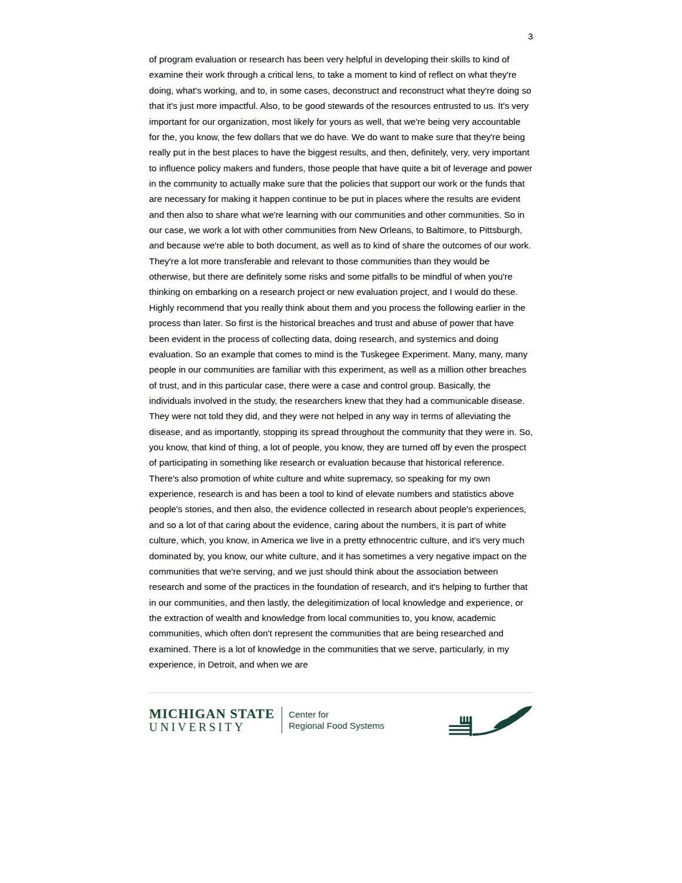3
of program evaluation or research has been very helpful in developing their skills to kind of examine their work through a critical lens, to take a moment to kind of reflect on what they're doing, what's working, and to, in some cases, deconstruct and reconstruct what they're doing so that it's just more impactful. Also, to be good stewards of the resources entrusted to us. It's very important for our organization, most likely for yours as well, that we're being very accountable for the, you know, the few dollars that we do have. We do want to make sure that they're being really put in the best places to have the biggest results, and then, definitely, very, very important to influence policy makers and funders, those people that have quite a bit of leverage and power in the community to actually make sure that the policies that support our work or the funds that are necessary for making it happen continue to be put in places where the results are evident and then also to share what we're learning with our communities and other communities. So in our case, we work a lot with other communities from New Orleans, to Baltimore, to Pittsburgh, and because we're able to both document, as well as to kind of share the outcomes of our work. They're a lot more transferable and relevant to those communities than they would be otherwise, but there are definitely some risks and some pitfalls to be mindful of when you're thinking on embarking on a research project or new evaluation project, and I would do these. Highly recommend that you really think about them and you process the following earlier in the process than later. So first is the historical breaches and trust and abuse of power that have been evident in the process of collecting data, doing research, and systemics and doing evaluation. So an example that comes to mind is the Tuskegee Experiment. Many, many, many people in our communities are familiar with this experiment, as well as a million other breaches of trust, and in this particular case, there were a case and control group. Basically, the individuals involved in the study, the researchers knew that they had a communicable disease. They were not told they did, and they were not helped in any way in terms of alleviating the disease, and as importantly, stopping its spread throughout the community that they were in. So, you know, that kind of thing, a lot of people, you know, they are turned off by even the prospect of participating in something like research or evaluation because that historical reference. There's also promotion of white culture and white supremacy, so speaking for my own experience, research is and has been a tool to kind of elevate numbers and statistics above people's stories, and then also, the evidence collected in research about people's experiences, and so a lot of that caring about the evidence, caring about the numbers, it is part of white culture, which, you know, in America we live in a pretty ethnocentric culture, and it's very much dominated by, you know, our white culture, and it has sometimes a very negative impact on the communities that we're serving, and we just should think about the association between research and some of the practices in the foundation of research, and it's helping to further that in our communities, and then lastly, the delegitimization of local knowledge and experience, or the extraction of wealth and knowledge from local communities to, you know, academic communities, which often don't represent the communities that are being researched and examined. There is a lot of knowledge in the communities that we serve, particularly, in my experience, in Detroit, and when we are
MICHIGAN STATE
UNIVERSITY
Center for
Regional Food Systems